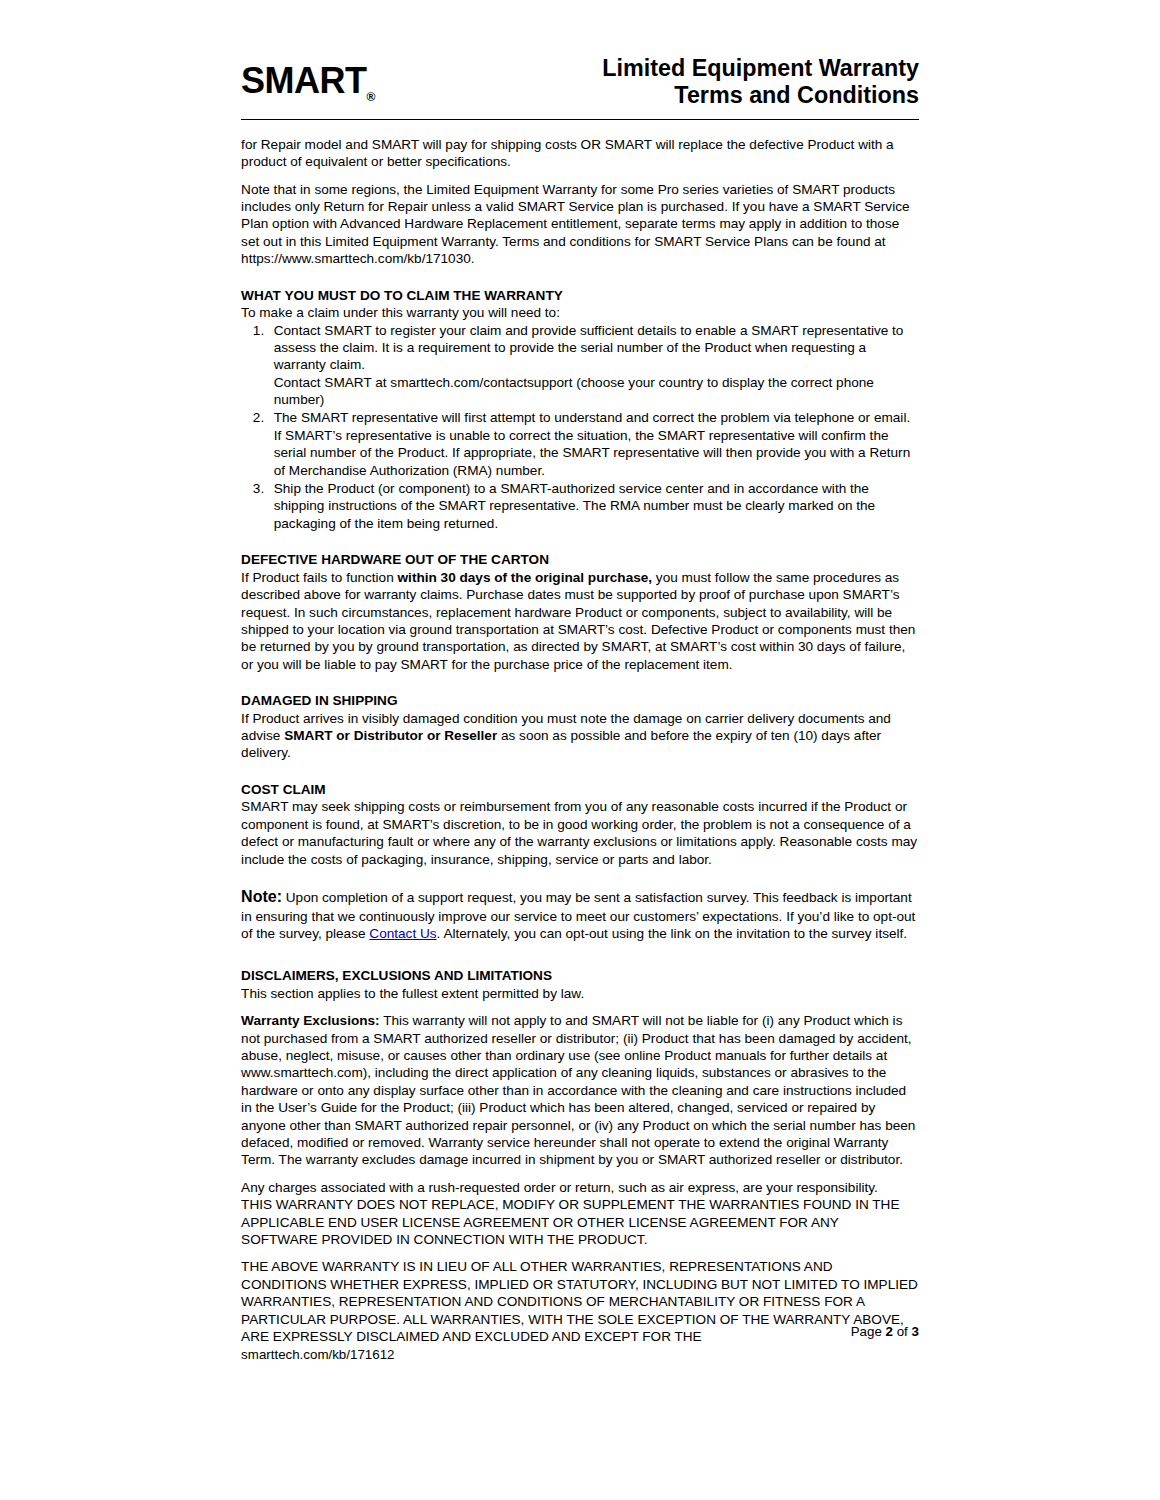SMART®
Limited Equipment Warranty
Terms and Conditions
for Repair model and SMART will pay for shipping costs OR SMART will replace the defective Product with a product of equivalent or better specifications.
Note that in some regions, the Limited Equipment Warranty for some Pro series varieties of SMART products includes only Return for Repair unless a valid SMART Service plan is purchased. If you have a SMART Service Plan option with Advanced Hardware Replacement entitlement, separate terms may apply in addition to those set out in this Limited Equipment Warranty. Terms and conditions for SMART Service Plans can be found at https://www.smarttech.com/kb/171030.
What you must do to claim the warranty
To make a claim under this warranty you will need to:
Contact SMART to register your claim and provide sufficient details to enable a SMART representative to assess the claim. It is a requirement to provide the serial number of the Product when requesting a warranty claim.
Contact SMART at smarttech.com/contactsupport (choose your country to display the correct phone number)
The SMART representative will first attempt to understand and correct the problem via telephone or email. If SMART’s representative is unable to correct the situation, the SMART representative will confirm the serial number of the Product. If appropriate, the SMART representative will then provide you with a Return of Merchandise Authorization (RMA) number.
Ship the Product (or component) to a SMART-authorized service center and in accordance with the shipping instructions of the SMART representative. The RMA number must be clearly marked on the packaging of the item being returned.
Defective hardware out of the carton
If Product fails to function within 30 days of the original purchase, you must follow the same procedures as described above for warranty claims. Purchase dates must be supported by proof of purchase upon SMART’s request. In such circumstances, replacement hardware Product or components, subject to availability, will be shipped to your location via ground transportation at SMART’s cost. Defective Product or components must then be returned by you by ground transportation, as directed by SMART, at SMART’s cost within 30 days of failure, or you will be liable to pay SMART for the purchase price of the replacement item.
Damaged in shipping
If Product arrives in visibly damaged condition you must note the damage on carrier delivery documents and advise SMART or Distributor or Reseller as soon as possible and before the expiry of ten (10) days after delivery.
Cost claim
SMART may seek shipping costs or reimbursement from you of any reasonable costs incurred if the Product or component is found, at SMART’s discretion, to be in good working order, the problem is not a consequence of a defect or manufacturing fault or where any of the warranty exclusions or limitations apply. Reasonable costs may include the costs of packaging, insurance, shipping, service or parts and labor.
Note: Upon completion of a support request, you may be sent a satisfaction survey. This feedback is important in ensuring that we continuously improve our service to meet our customers’ expectations. If you’d like to opt-out of the survey, please Contact Us. Alternately, you can opt-out using the link on the invitation to the survey itself.
Disclaimers, exclusions and limitations
This section applies to the fullest extent permitted by law.
Warranty Exclusions: This warranty will not apply to and SMART will not be liable for (i) any Product which is not purchased from a SMART authorized reseller or distributor; (ii) Product that has been damaged by accident, abuse, neglect, misuse, or causes other than ordinary use (see online Product manuals for further details at www.smarttech.com), including the direct application of any cleaning liquids, substances or abrasives to the hardware or onto any display surface other than in accordance with the cleaning and care instructions included in the User’s Guide for the Product; (iii) Product which has been altered, changed, serviced or repaired by anyone other than SMART authorized repair personnel, or (iv) any Product on which the serial number has been defaced, modified or removed. Warranty service hereunder shall not operate to extend the original Warranty Term. The warranty excludes damage incurred in shipment by you or SMART authorized reseller or distributor.
Any charges associated with a rush-requested order or return, such as air express, are your responsibility.
This warranty does not replace, modify or supplement the warranties found in the applicable end user license agreement or other license agreement for any software provided in connection with the product.
The above warranty is in lieu of all other warranties, representations and conditions whether express, implied or statutory, including but not limited to implied warranties, representation and conditions of merchantability or fitness for a particular purpose. All warranties, with the sole exception of the warranty above, are expressly disclaimed and excluded and except for the
Page 2 of 3
smarttech.com/kb/171612